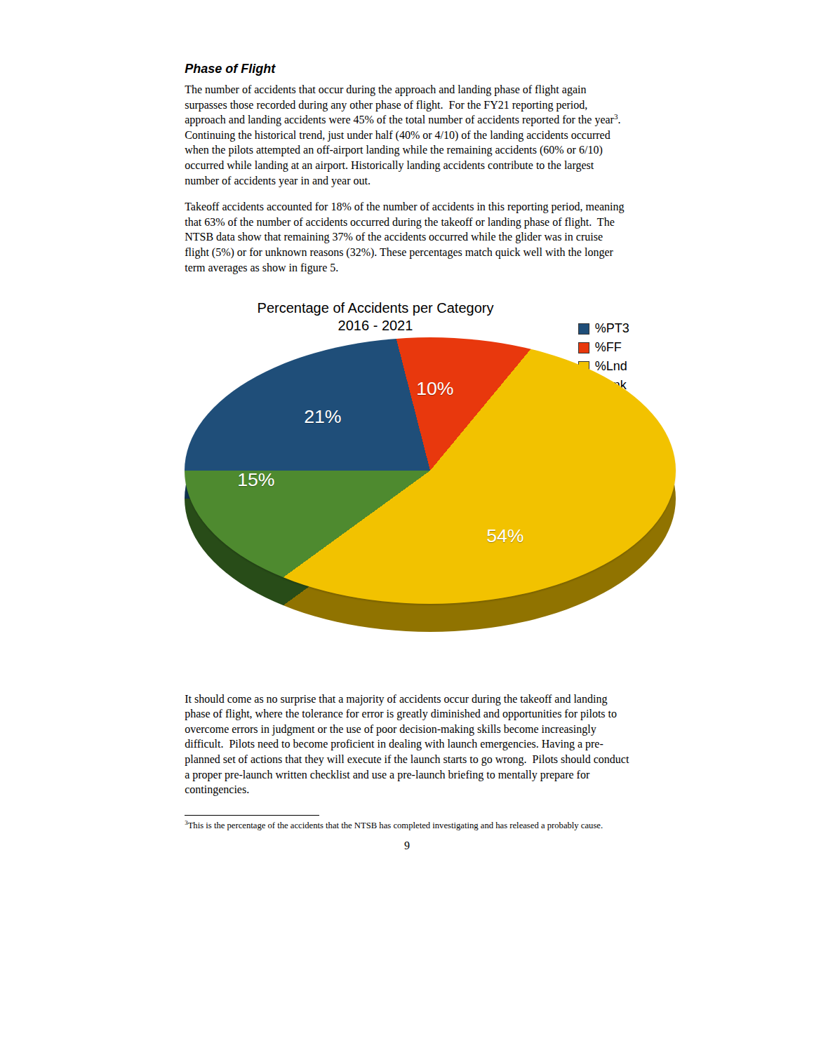Phase of Flight
The number of accidents that occur during the approach and landing phase of flight again surpasses those recorded during any other phase of flight. For the FY21 reporting period, approach and landing accidents were 45% of the total number of accidents reported for the year3. Continuing the historical trend, just under half (40% or 4/10) of the landing accidents occurred when the pilots attempted an off-airport landing while the remaining accidents (60% or 6/10) occurred while landing at an airport. Historically landing accidents contribute to the largest number of accidents year in and year out.
Takeoff accidents accounted for 18% of the number of accidents in this reporting period, meaning that 63% of the number of accidents occurred during the takeoff or landing phase of flight. The NTSB data show that remaining 37% of the accidents occurred while the glider was in cruise flight (5%) or for unknown reasons (32%). These percentages match quick well with the longer term averages as show in figure 5.
Percentage of Accidents per Category
2016 - 2021
%PT3
%FF
%Lnd
%unk
21%
15%
54%
10%
It should come as no surprise that a majority of accidents occur during the takeoff and landing phase of flight, where the tolerance for error is greatly diminished and opportunities for pilots to overcome errors in judgment or the use of poor decision-making skills become increasingly difficult. Pilots need to become proficient in dealing with launch emergencies. Having a pre-planned set of actions that they will execute if the launch starts to go wrong. Pilots should conduct a proper pre-launch written checklist and use a pre-launch briefing to mentally prepare for contingencies.
3This is the percentage of the accidents that the NTSB has completed investigating and has released a probably cause.
9